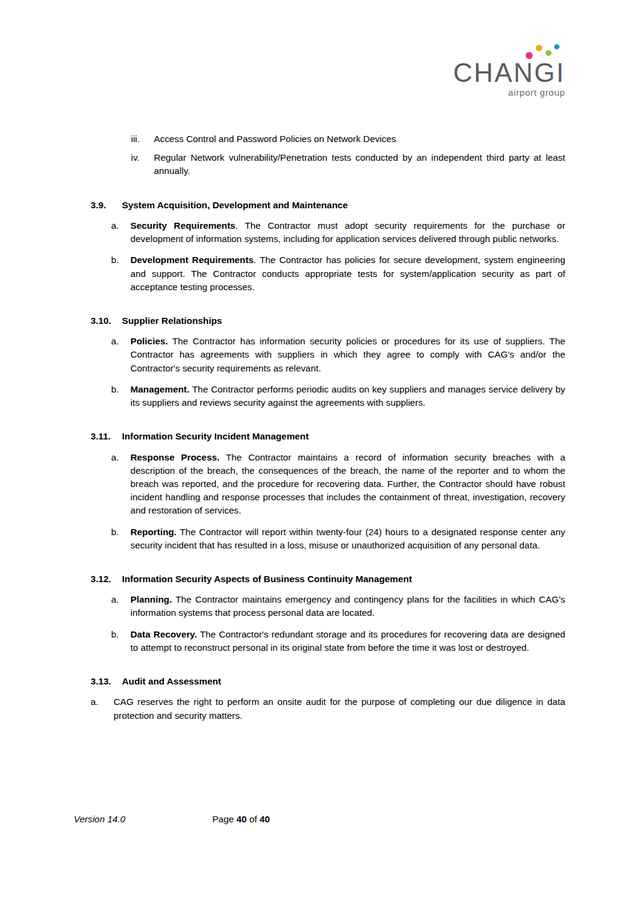CHANGI
airport group
iii. Access Control and Password Policies on Network Devices
iv. Regular Network vulnerability/Penetration tests conducted by an independent third party at least annually.
3.9. System Acquisition, Development and Maintenance
a. Security Requirements. The Contractor must adopt security requirements for the purchase or development of information systems, including for application services delivered through public networks.
b. Development Requirements. The Contractor has policies for secure development, system engineering and support. The Contractor conducts appropriate tests for system/application security as part of acceptance testing processes.
3.10. Supplier Relationships
a. Policies. The Contractor has information security policies or procedures for its use of suppliers. The Contractor has agreements with suppliers in which they agree to comply with CAG's and/or the Contractor's security requirements as relevant.
b. Management. The Contractor performs periodic audits on key suppliers and manages service delivery by its suppliers and reviews security against the agreements with suppliers.
3.11. Information Security Incident Management
a. Response Process. The Contractor maintains a record of information security breaches with a description of the breach, the consequences of the breach, the name of the reporter and to whom the breach was reported, and the procedure for recovering data. Further, the Contractor should have robust incident handling and response processes that includes the containment of threat, investigation, recovery and restoration of services.
b. Reporting. The Contractor will report within twenty-four (24) hours to a designated response center any security incident that has resulted in a loss, misuse or unauthorized acquisition of any personal data.
3.12. Information Security Aspects of Business Continuity Management
a. Planning. The Contractor maintains emergency and contingency plans for the facilities in which CAG's information systems that process personal data are located.
b. Data Recovery. The Contractor's redundant storage and its procedures for recovering data are designed to attempt to reconstruct personal in its original state from before the time it was lost or destroyed.
3.13. Audit and Assessment
a. CAG reserves the right to perform an onsite audit for the purpose of completing our due diligence in data protection and security matters.
Version 14.0
Page 40 of 40